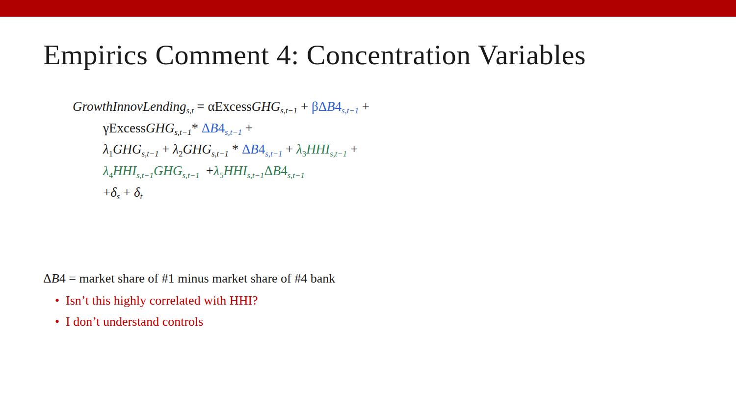Empirics Comment 4: Concentration Variables
GrowthInnovLendings,t = αExcessGHGs,t−1 + βΔB4s,t−1 + γExcessGHGs,t−1* ΔB4s,t−1 + λ1GHGs,t−1 + λ2GHGs,t−1 * ΔB4s,t−1 + λ3HHIs,t−1 + λ4HHIs,t−1GHGs,t−1 +λ5HHIs,t−1ΔB4s,t−1 +δs + δt
ΔB4 = market share of #1 minus market share of #4 bank
Isn’t this highly correlated with HHI?
I don’t understand controls